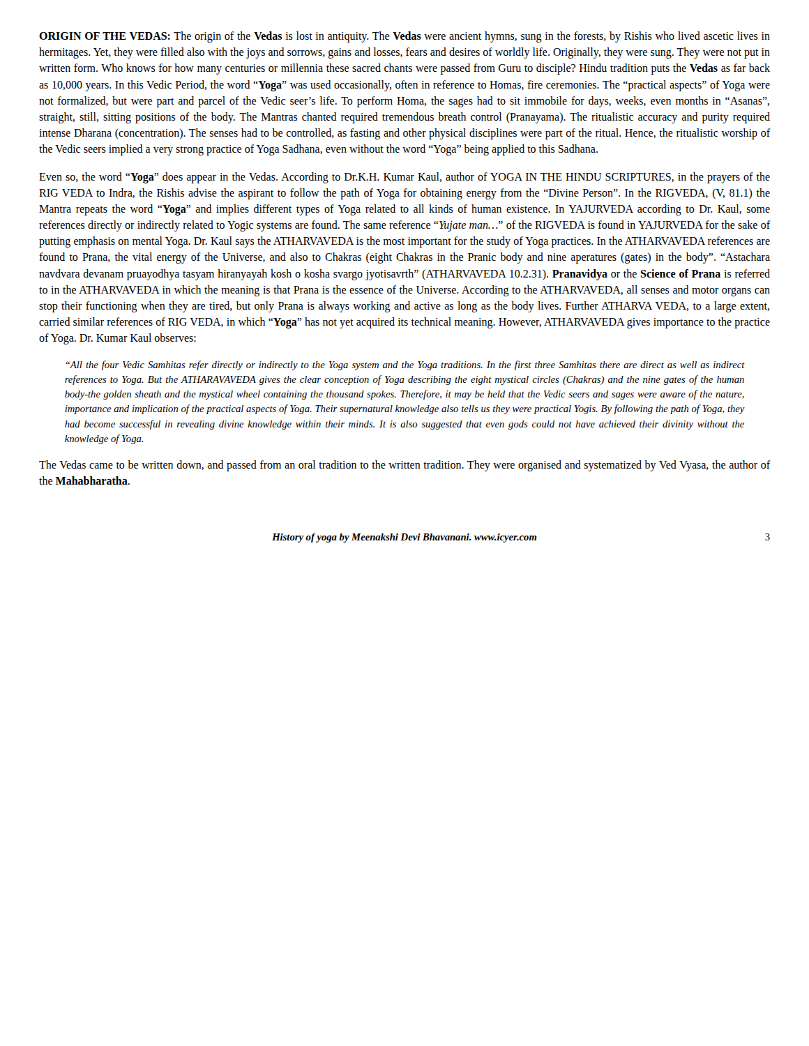ORIGIN OF THE VEDAS: The origin of the Vedas is lost in antiquity. The Vedas were ancient hymns, sung in the forests, by Rishis who lived ascetic lives in hermitages. Yet, they were filled also with the joys and sorrows, gains and losses, fears and desires of worldly life. Originally, they were sung. They were not put in written form. Who knows for how many centuries or millennia these sacred chants were passed from Guru to disciple? Hindu tradition puts the Vedas as far back as 10,000 years. In this Vedic Period, the word “Yoga” was used occasionally, often in reference to Homas, fire ceremonies. The “practical aspects” of Yoga were not formalized, but were part and parcel of the Vedic seer’s life. To perform Homa, the sages had to sit immobile for days, weeks, even months in “Asanas”, straight, still, sitting positions of the body. The Mantras chanted required tremendous breath control (Pranayama). The ritualistic accuracy and purity required intense Dharana (concentration). The senses had to be controlled, as fasting and other physical disciplines were part of the ritual. Hence, the ritualistic worship of the Vedic seers implied a very strong practice of Yoga Sadhana, even without the word “Yoga” being applied to this Sadhana.
Even so, the word “Yoga” does appear in the Vedas. According to Dr.K.H. Kumar Kaul, author of YOGA IN THE HINDU SCRIPTURES, in the prayers of the RIG VEDA to Indra, the Rishis advise the aspirant to follow the path of Yoga for obtaining energy from the “Divine Person”. In the RIGVEDA, (V, 81.1) the Mantra repeats the word “Yoga” and implies different types of Yoga related to all kinds of human existence. In YAJURVEDA according to Dr. Kaul, some references directly or indirectly related to Yogic systems are found. The same reference “Yujate man…” of the RIGVEDA is found in YAJURVEDA for the sake of putting emphasis on mental Yoga. Dr. Kaul says the ATHARVAVEDA is the most important for the study of Yoga practices. In the ATHARVAVEDA references are found to Prana, the vital energy of the Universe, and also to Chakras (eight Chakras in the Pranic body and nine aperatures (gates) in the body”. “Astachara navdvara devanam pruayodhya tasyam hiranyayah kosh o kosha svargo jyotisavrth” (ATHARVAVEDA 10.2.31). Pranavidya or the Science of Prana is referred to in the ATHARVAVEDA in which the meaning is that Prana is the essence of the Universe. According to the ATHARVAVEDA, all senses and motor organs can stop their functioning when they are tired, but only Prana is always working and active as long as the body lives. Further ATHARVA VEDA, to a large extent, carried similar references of RIG VEDA, in which “Yoga” has not yet acquired its technical meaning. However, ATHARVAVEDA gives importance to the practice of Yoga. Dr. Kumar Kaul observes:
“All the four Vedic Samhitas refer directly or indirectly to the Yoga system and the Yoga traditions. In the first three Samhitas there are direct as well as indirect references to Yoga. But the ATHARAVAVEDA gives the clear conception of Yoga describing the eight mystical circles (Chakras) and the nine gates of the human body-the golden sheath and the mystical wheel containing the thousand spokes. Therefore, it may be held that the Vedic seers and sages were aware of the nature, importance and implication of the practical aspects of Yoga. Their supernatural knowledge also tells us they were practical Yogis. By following the path of Yoga, they had become successful in revealing divine knowledge within their minds. It is also suggested that even gods could not have achieved their divinity without the knowledge of Yoga.
The Vedas came to be written down, and passed from an oral tradition to the written tradition. They were organised and systematized by Ved Vyasa, the author of the Mahabharatha.
History of yoga by Meenakshi Devi Bhavanani. www.icyer.com 3